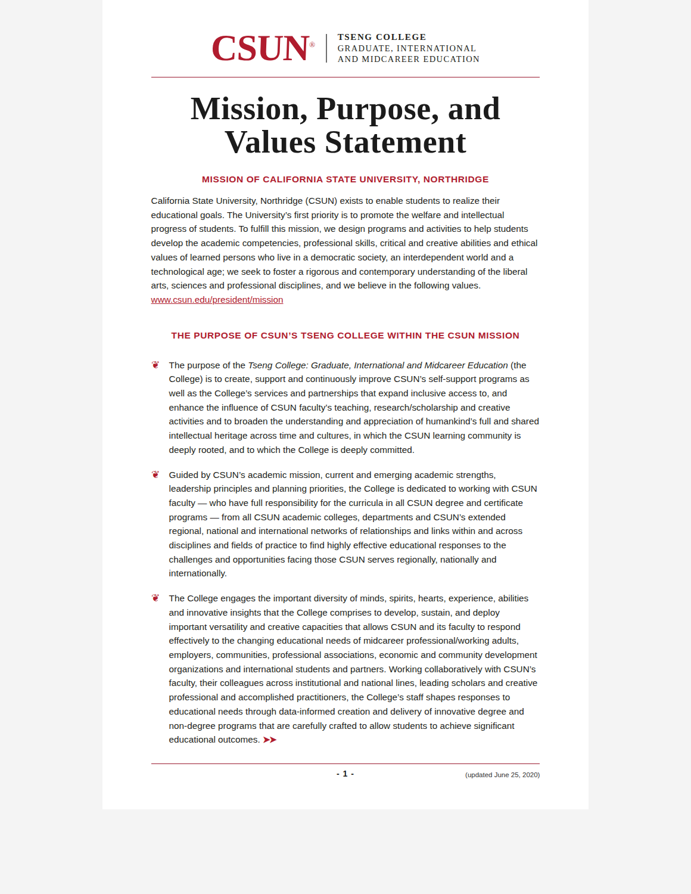CSUN®
Tseng College
Graduate, International
and Midcareer Education
Mission, Purpose, and Values Statement
Mission of California State University, Northridge
California State University, Northridge (CSUN) exists to enable students to realize their educational goals. The University’s first priority is to promote the welfare and intellectual progress of students. To fulfill this mission, we design programs and activities to help students develop the academic competencies, professional skills, critical and creative abilities and ethical values of learned persons who live in a democratic society, an interdependent world and a technological age; we seek to foster a rigorous and contemporary understanding of the liberal arts, sciences and professional disciplines, and we believe in the following values. www.csun.edu/president/mission
The Purpose of CSUN’s Tseng College within the CSUN Mission
The purpose of the Tseng College: Graduate, International and Midcareer Education (the College) is to create, support and continuously improve CSUN’s self-support programs as well as the College’s services and partnerships that expand inclusive access to, and enhance the influence of CSUN faculty’s teaching, research/scholarship and creative activities and to broaden the understanding and appreciation of humankind’s full and shared intellectual heritage across time and cultures, in which the CSUN learning community is deeply rooted, and to which the College is deeply committed.
Guided by CSUN’s academic mission, current and emerging academic strengths, leadership principles and planning priorities, the College is dedicated to working with CSUN faculty — who have full responsibility for the curricula in all CSUN degree and certificate programs — from all CSUN academic colleges, departments and CSUN’s extended regional, national and international networks of relationships and links within and across disciplines and fields of practice to find highly effective educational responses to the challenges and opportunities facing those CSUN serves regionally, nationally and internationally.
The College engages the important diversity of minds, spirits, hearts, experience, abilities and innovative insights that the College comprises to develop, sustain, and deploy important versatility and creative capacities that allows CSUN and its faculty to respond effectively to the changing educational needs of midcareer professional/working adults, employers, communities, professional associations, economic and community development organizations and international students and partners. Working collaboratively with CSUN’s faculty, their colleagues across institutional and national lines, leading scholars and creative professional and accomplished practitioners, the College’s staff shapes responses to educational needs through data-informed creation and delivery of innovative degree and non-degree programs that are carefully crafted to allow students to achieve significant educational outcomes. ➤➤
- 1 - (updated June 25, 2020)